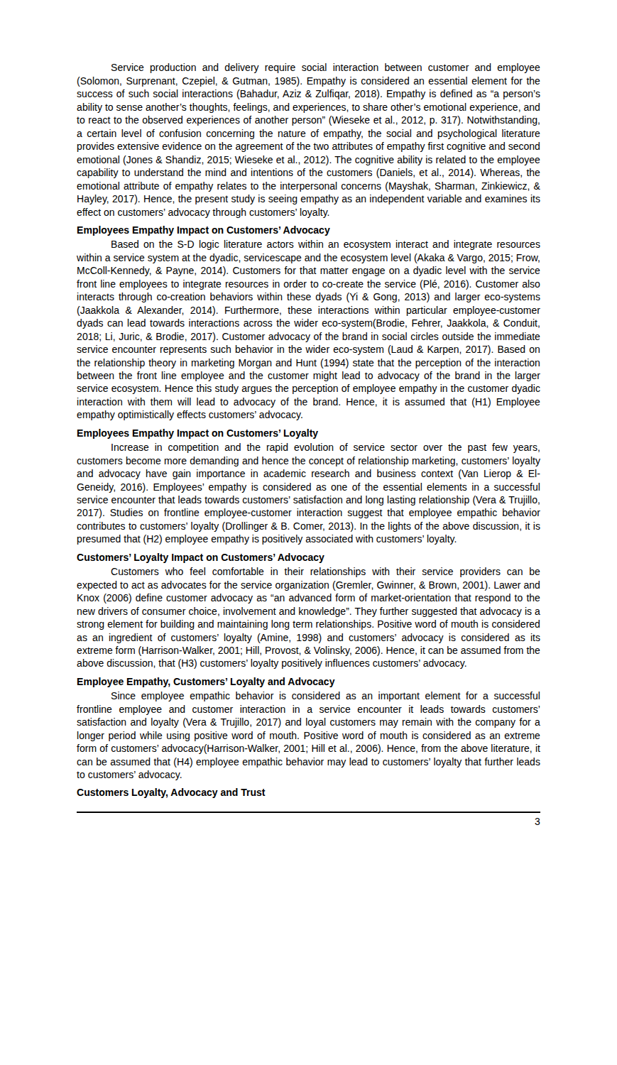Service production and delivery require social interaction between customer and employee (Solomon, Surprenant, Czepiel, & Gutman, 1985). Empathy is considered an essential element for the success of such social interactions (Bahadur, Aziz & Zulfiqar, 2018). Empathy is defined as “a person’s ability to sense another’s thoughts, feelings, and experiences, to share other’s emotional experience, and to react to the observed experiences of another person” (Wieseke et al., 2012, p. 317). Notwithstanding, a certain level of confusion concerning the nature of empathy, the social and psychological literature provides extensive evidence on the agreement of the two attributes of empathy first cognitive and second emotional (Jones & Shandiz, 2015; Wieseke et al., 2012). The cognitive ability is related to the employee capability to understand the mind and intentions of the customers (Daniels, et al., 2014). Whereas, the emotional attribute of empathy relates to the interpersonal concerns (Mayshak, Sharman, Zinkiewicz, & Hayley, 2017). Hence, the present study is seeing empathy as an independent variable and examines its effect on customers’ advocacy through customers’ loyalty.
Employees Empathy Impact on Customers’ Advocacy
Based on the S-D logic literature actors within an ecosystem interact and integrate resources within a service system at the dyadic, servicescape and the ecosystem level (Akaka & Vargo, 2015; Frow, McColl-Kennedy, & Payne, 2014). Customers for that matter engage on a dyadic level with the service front line employees to integrate resources in order to co-create the service (Plé, 2016). Customer also interacts through co-creation behaviors within these dyads (Yi & Gong, 2013) and larger eco-systems (Jaakkola & Alexander, 2014). Furthermore, these interactions within particular employee-customer dyads can lead towards interactions across the wider eco-system(Brodie, Fehrer, Jaakkola, & Conduit, 2018; Li, Juric, & Brodie, 2017). Customer advocacy of the brand in social circles outside the immediate service encounter represents such behavior in the wider eco-system (Laud & Karpen, 2017). Based on the relationship theory in marketing Morgan and Hunt (1994) state that the perception of the interaction between the front line employee and the customer might lead to advocacy of the brand in the larger service ecosystem. Hence this study argues the perception of employee empathy in the customer dyadic interaction with them will lead to advocacy of the brand. Hence, it is assumed that (H1) Employee empathy optimistically effects customers’ advocacy.
Employees Empathy Impact on Customers’ Loyalty
Increase in competition and the rapid evolution of service sector over the past few years, customers become more demanding and hence the concept of relationship marketing, customers’ loyalty and advocacy have gain importance in academic research and business context (Van Lierop & El-Geneidy, 2016). Employees’ empathy is considered as one of the essential elements in a successful service encounter that leads towards customers’ satisfaction and long lasting relationship (Vera & Trujillo, 2017). Studies on frontline employee-customer interaction suggest that employee empathic behavior contributes to customers’ loyalty (Drollinger & B. Comer, 2013). In the lights of the above discussion, it is presumed that (H2) employee empathy is positively associated with customers’ loyalty.
Customers’ Loyalty Impact on Customers’ Advocacy
Customers who feel comfortable in their relationships with their service providers can be expected to act as advocates for the service organization (Gremler, Gwinner, & Brown, 2001). Lawer and Knox (2006) define customer advocacy as “an advanced form of market-orientation that respond to the new drivers of consumer choice, involvement and knowledge”. They further suggested that advocacy is a strong element for building and maintaining long term relationships. Positive word of mouth is considered as an ingredient of customers’ loyalty (Amine, 1998) and customers’ advocacy is considered as its extreme form (Harrison-Walker, 2001; Hill, Provost, & Volinsky, 2006). Hence, it can be assumed from the above discussion, that (H3) customers’ loyalty positively influences customers’ advocacy.
Employee Empathy, Customers’ Loyalty and Advocacy
Since employee empathic behavior is considered as an important element for a successful frontline employee and customer interaction in a service encounter it leads towards customers’ satisfaction and loyalty (Vera & Trujillo, 2017) and loyal customers may remain with the company for a longer period while using positive word of mouth. Positive word of mouth is considered as an extreme form of customers’ advocacy(Harrison-Walker, 2001; Hill et al., 2006). Hence, from the above literature, it can be assumed that (H4) employee empathic behavior may lead to customers’ loyalty that further leads to customers’ advocacy.
Customers Loyalty, Advocacy and Trust
3